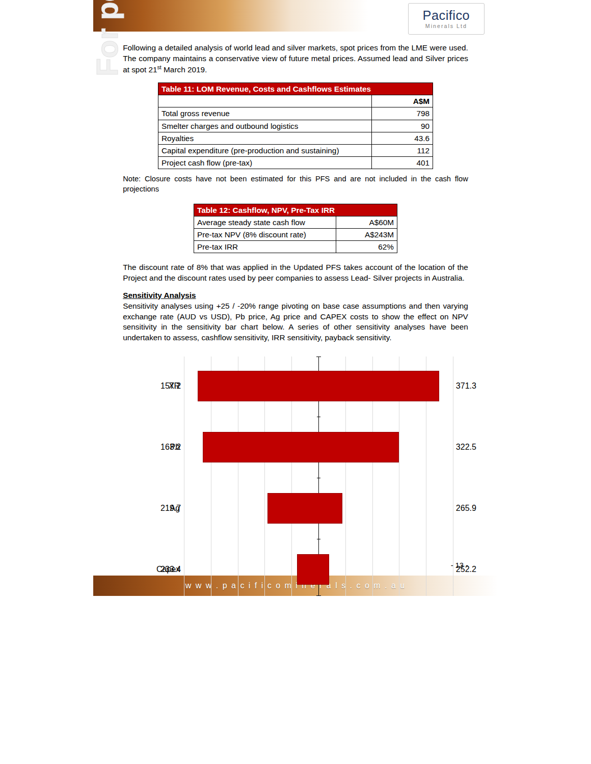Pacifico
Minerals Ltd
For personal use only
Following a detailed analysis of world lead and silver markets, spot prices from the LME were used. The company maintains a conservative view of future metal prices. Assumed lead and Silver prices at spot 21st March 2019.
| Table 11: LOM Revenue, Costs and Cashflows Estimates |
| --- |
| | A$M |
| Total gross revenue | 798 |
| Smelter charges and outbound logistics | 90 |
| Royalties | 43.6 |
| Capital expenditure (pre-production and sustaining) | 112 |
| Project cash flow (pre-tax) | 401 |
Note: Closure costs have not been estimated for this PFS and are not included in the cash flow projections
| Table 12: Cashflow, NPV, Pre-Tax IRR |
| --- |
| Average steady state cash flow | A$60M |
| Pre-tax NPV (8% discount rate) | A$243M |
| Pre-tax IRR | 62% |
The discount rate of 8% that was applied in the Updated PFS takes account of the location of the Project and the discount rates used by peer companies to assess Lead- Silver projects in Australia.
Sensitivity Analysis
Sensitivity analyses using +25 / -20% range pivoting on base case assumptions and then varying exchange rate (AUD vs USD), Pb price, Ag price and CAPEX costs to show the effect on NPV sensitivity in the sensitivity bar chart below. A series of other sensitivity analyses have been undertaken to assess, cashflow sensitivity, IRR sensitivity, payback sensitivity.
XR
157.2
371.3
Pb
163.2
322.5
Ag
219.7
265.9
Capex
233.4
252.2
- 13 -
w w w . p a c i f i c o m i n e r a l s . c o m . a u